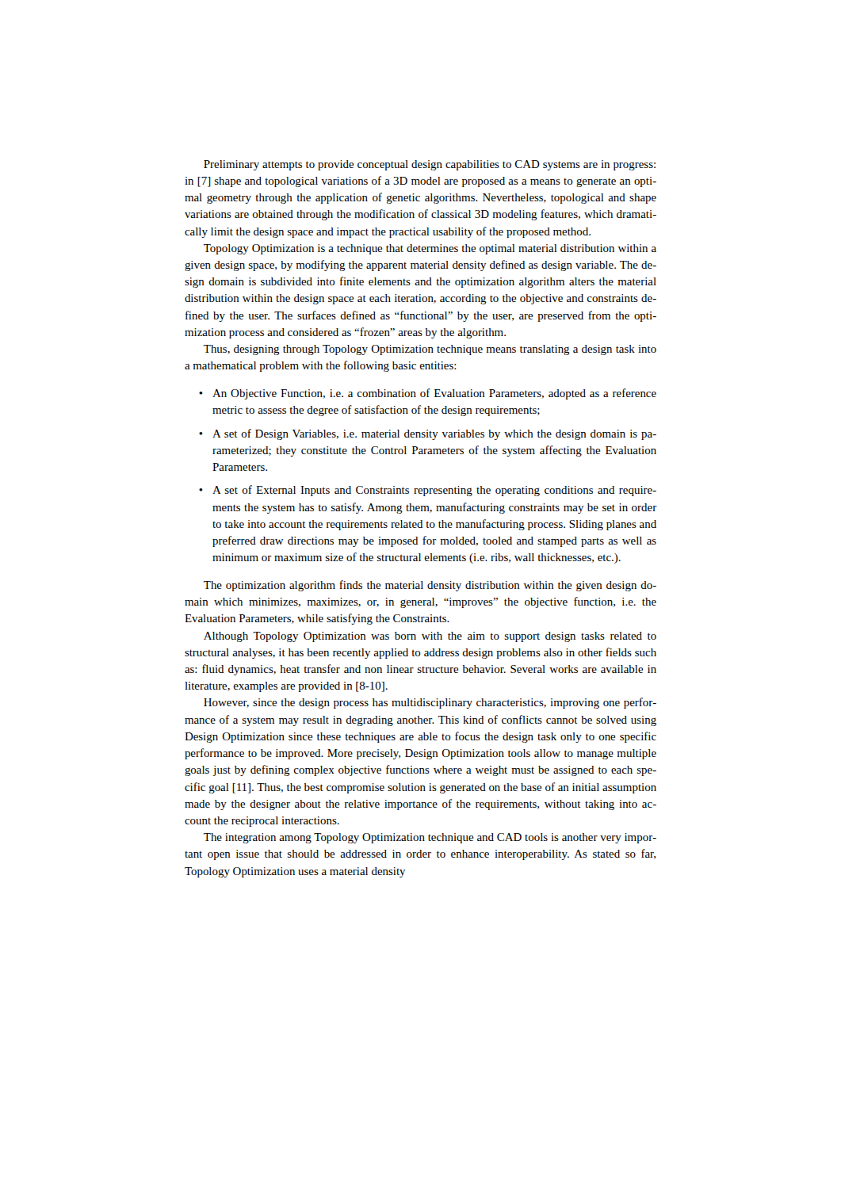Preliminary attempts to provide conceptual design capabilities to CAD systems are in progress: in [7] shape and topological variations of a 3D model are proposed as a means to generate an optimal geometry through the application of genetic algorithms. Nevertheless, topological and shape variations are obtained through the modification of classical 3D modeling features, which dramatically limit the design space and impact the practical usability of the proposed method.
Topology Optimization is a technique that determines the optimal material distribution within a given design space, by modifying the apparent material density defined as design variable. The design domain is subdivided into finite elements and the optimization algorithm alters the material distribution within the design space at each iteration, according to the objective and constraints defined by the user. The surfaces defined as “functional” by the user, are preserved from the optimization process and considered as “frozen” areas by the algorithm.
Thus, designing through Topology Optimization technique means translating a design task into a mathematical problem with the following basic entities:
An Objective Function, i.e. a combination of Evaluation Parameters, adopted as a reference metric to assess the degree of satisfaction of the design requirements;
A set of Design Variables, i.e. material density variables by which the design domain is parameterized; they constitute the Control Parameters of the system affecting the Evaluation Parameters.
A set of External Inputs and Constraints representing the operating conditions and requirements the system has to satisfy. Among them, manufacturing constraints may be set in order to take into account the requirements related to the manufacturing process. Sliding planes and preferred draw directions may be imposed for molded, tooled and stamped parts as well as minimum or maximum size of the structural elements (i.e. ribs, wall thicknesses, etc.).
The optimization algorithm finds the material density distribution within the given design domain which minimizes, maximizes, or, in general, “improves” the objective function, i.e. the Evaluation Parameters, while satisfying the Constraints.
Although Topology Optimization was born with the aim to support design tasks related to structural analyses, it has been recently applied to address design problems also in other fields such as: fluid dynamics, heat transfer and non linear structure behavior. Several works are available in literature, examples are provided in [8-10].
However, since the design process has multidisciplinary characteristics, improving one performance of a system may result in degrading another. This kind of conflicts cannot be solved using Design Optimization since these techniques are able to focus the design task only to one specific performance to be improved. More precisely, Design Optimization tools allow to manage multiple goals just by defining complex objective functions where a weight must be assigned to each specific goal [11]. Thus, the best compromise solution is generated on the base of an initial assumption made by the designer about the relative importance of the requirements, without taking into account the reciprocal interactions.
The integration among Topology Optimization technique and CAD tools is another very important open issue that should be addressed in order to enhance interoperability. As stated so far, Topology Optimization uses a material density